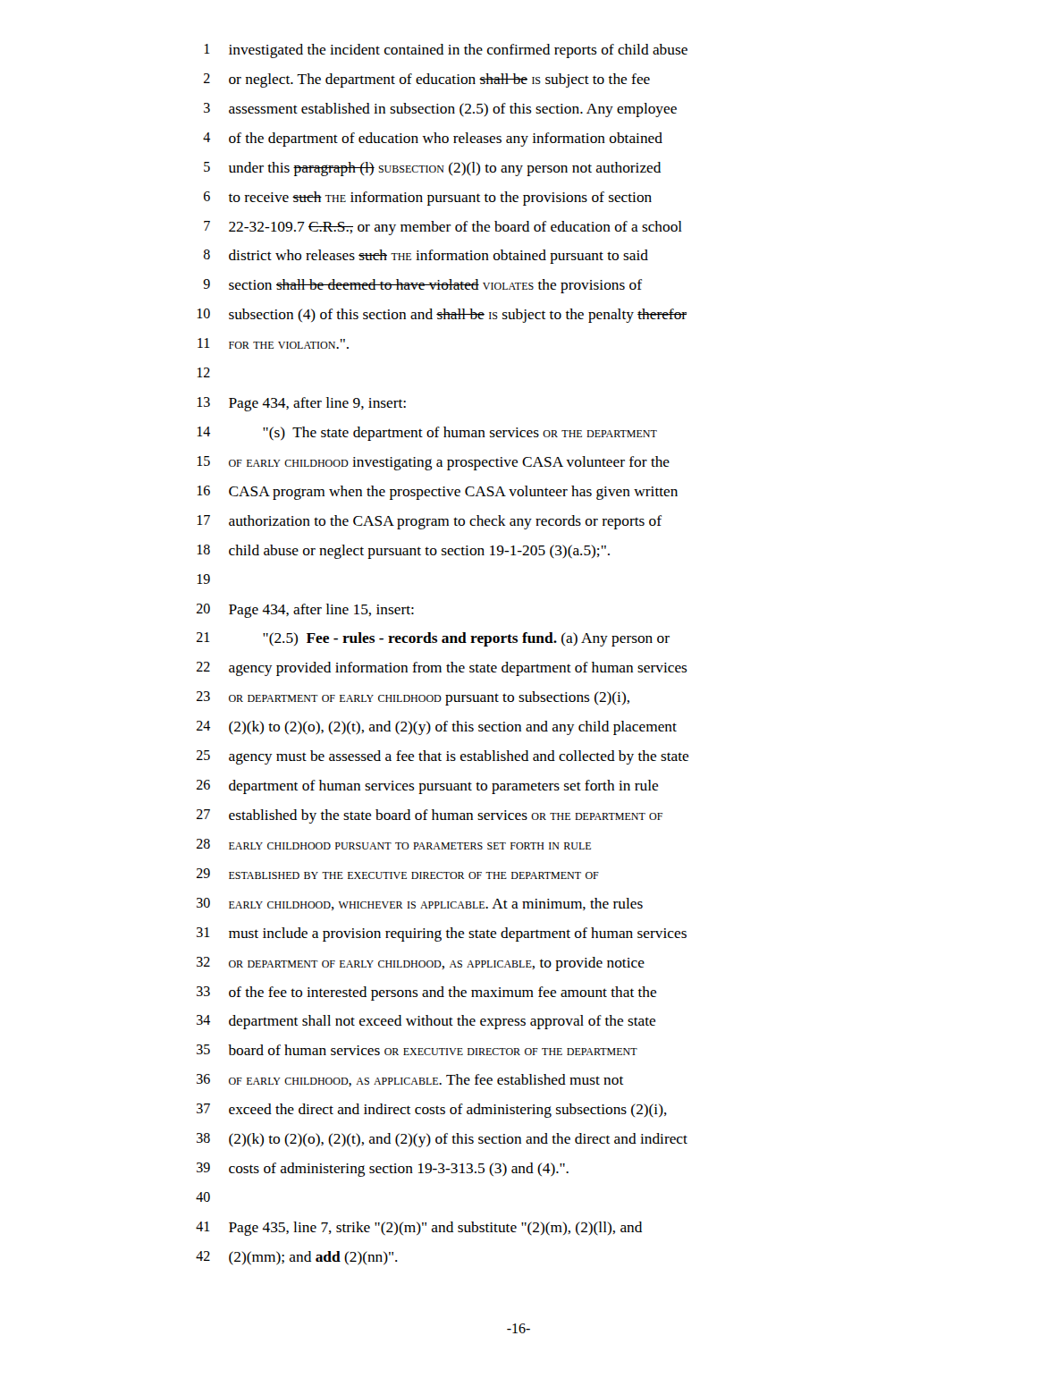investigated the incident contained in the confirmed reports of child abuse
or neglect. The department of education shall be is subject to the fee
assessment established in subsection (2.5) of this section. Any employee
of the department of education who releases any information obtained
under this paragraph (l) subsection (2)(l) to any person not authorized
to receive such the information pursuant to the provisions of section
22-32-109.7 C.R.S., or any member of the board of education of a school
district who releases such the information obtained pursuant to said
section shall be deemed to have violated violates the provisions of
subsection (4) of this section and shall be is subject to the penalty therefor
for the violation.".
Page 434, after line 9, insert:
"(s) The state department of human services or the department
of early childhood investigating a prospective CASA volunteer for the
CASA program when the prospective CASA volunteer has given written
authorization to the CASA program to check any records or reports of
child abuse or neglect pursuant to section 19-1-205 (3)(a.5);".
Page 434, after line 15, insert:
"(2.5) Fee - rules - records and reports fund. (a) Any person or
agency provided information from the state department of human services
or department of early childhood pursuant to subsections (2)(i),
(2)(k) to (2)(o), (2)(t), and (2)(y) of this section and any child placement
agency must be assessed a fee that is established and collected by the state
department of human services pursuant to parameters set forth in rule
established by the state board of human services or the department of
early childhood pursuant to parameters set forth in rule
established by the executive director of the department of
early childhood, whichever is applicable. At a minimum, the rules
must include a provision requiring the state department of human services
or department of early childhood, as applicable, to provide notice
of the fee to interested persons and the maximum fee amount that the
department shall not exceed without the express approval of the state
board of human services or executive director of the department
of early childhood, as applicable. The fee established must not
exceed the direct and indirect costs of administering subsections (2)(i),
(2)(k) to (2)(o), (2)(t), and (2)(y) of this section and the direct and indirect
costs of administering section 19-3-313.5 (3) and (4).".
Page 435, line 7, strike "(2)(m)" and substitute "(2)(m), (2)(ll), and
(2)(mm); and add (2)(nn)".
-16-